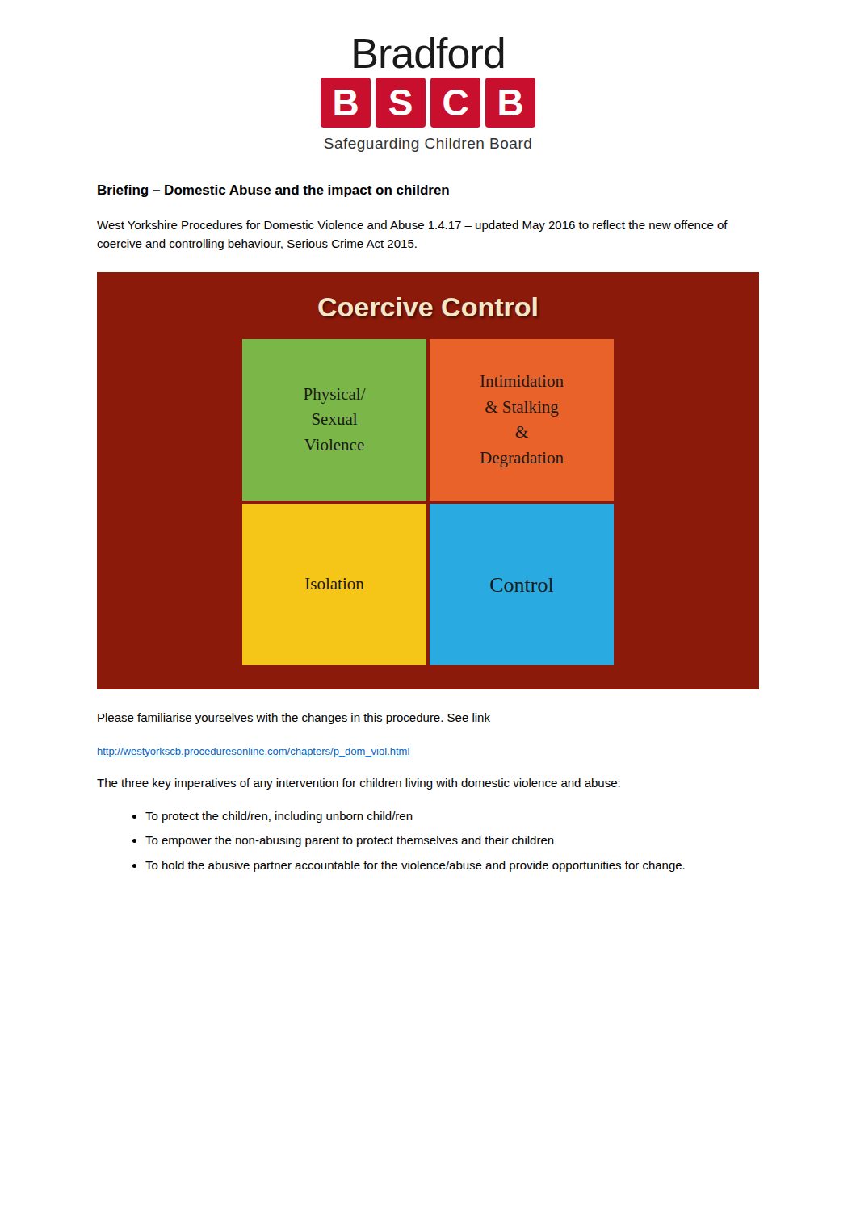Bradford
BSCB
Safeguarding Children Board
Briefing – Domestic Abuse and the impact on children
West Yorkshire Procedures for Domestic Violence and Abuse 1.4.17 – updated May 2016 to reflect the new offence of coercive and controlling behaviour, Serious Crime Act 2015.
Coercive Control
Physical/
Sexual
Violence
Intimidation
& Stalking
&
Degradation
Isolation
Control
Please familiarise yourselves with the changes in this procedure. See link
http://westyorkscb.proceduresonline.com/chapters/p_dom_viol.html
The three key imperatives of any intervention for children living with domestic violence and abuse:
To protect the child/ren, including unborn child/ren
To empower the non-abusing parent to protect themselves and their children
To hold the abusive partner accountable for the violence/abuse and provide opportunities for change.